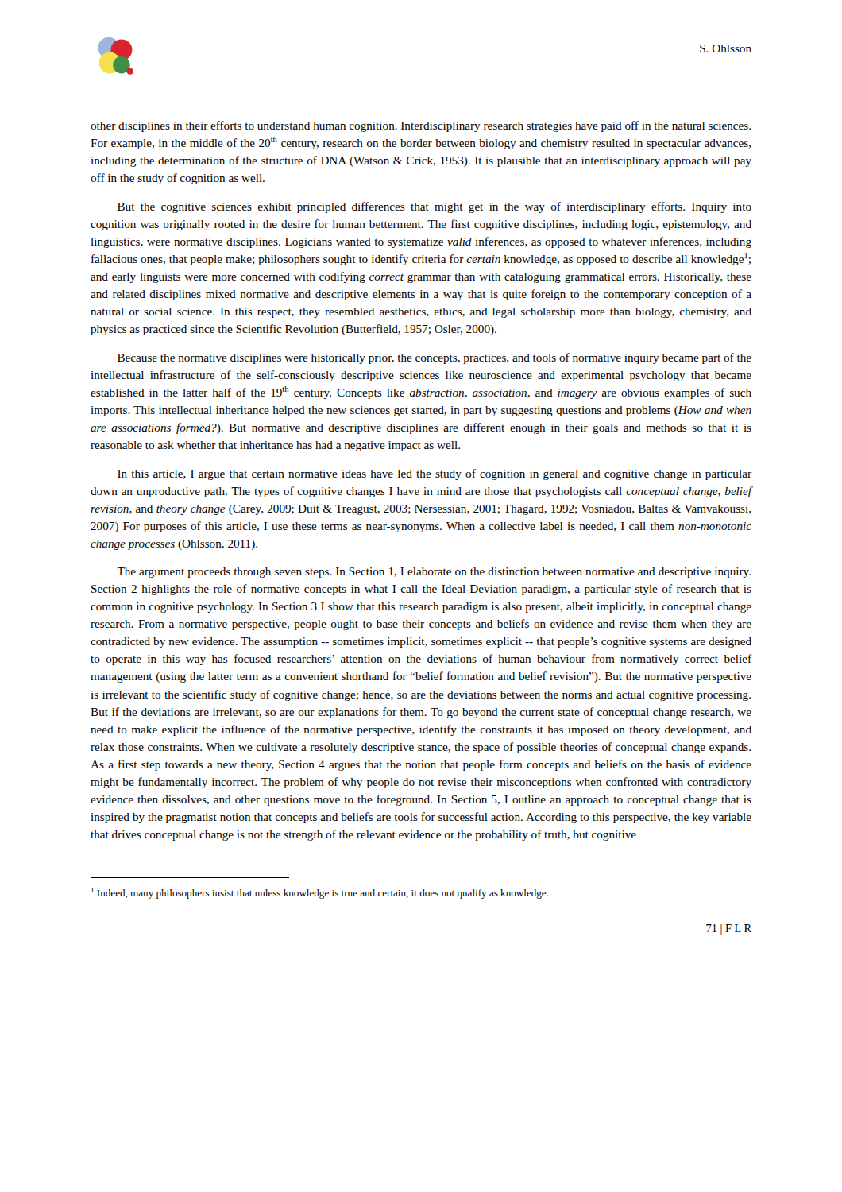S. Ohlsson
other disciplines in their efforts to understand human cognition. Interdisciplinary research strategies have paid off in the natural sciences. For example, in the middle of the 20th century, research on the border between biology and chemistry resulted in spectacular advances, including the determination of the structure of DNA (Watson & Crick, 1953). It is plausible that an interdisciplinary approach will pay off in the study of cognition as well.
But the cognitive sciences exhibit principled differences that might get in the way of interdisciplinary efforts. Inquiry into cognition was originally rooted in the desire for human betterment. The first cognitive disciplines, including logic, epistemology, and linguistics, were normative disciplines. Logicians wanted to systematize valid inferences, as opposed to whatever inferences, including fallacious ones, that people make; philosophers sought to identify criteria for certain knowledge, as opposed to describe all knowledge1; and early linguists were more concerned with codifying correct grammar than with cataloguing grammatical errors. Historically, these and related disciplines mixed normative and descriptive elements in a way that is quite foreign to the contemporary conception of a natural or social science. In this respect, they resembled aesthetics, ethics, and legal scholarship more than biology, chemistry, and physics as practiced since the Scientific Revolution (Butterfield, 1957; Osler, 2000).
Because the normative disciplines were historically prior, the concepts, practices, and tools of normative inquiry became part of the intellectual infrastructure of the self-consciously descriptive sciences like neuroscience and experimental psychology that became established in the latter half of the 19th century. Concepts like abstraction, association, and imagery are obvious examples of such imports. This intellectual inheritance helped the new sciences get started, in part by suggesting questions and problems (How and when are associations formed?). But normative and descriptive disciplines are different enough in their goals and methods so that it is reasonable to ask whether that inheritance has had a negative impact as well.
In this article, I argue that certain normative ideas have led the study of cognition in general and cognitive change in particular down an unproductive path. The types of cognitive changes I have in mind are those that psychologists call conceptual change, belief revision, and theory change (Carey, 2009; Duit & Treagust, 2003; Nersessian, 2001; Thagard, 1992; Vosniadou, Baltas & Vamvakoussi, 2007) For purposes of this article, I use these terms as near-synonyms. When a collective label is needed, I call them non-monotonic change processes (Ohlsson, 2011).
The argument proceeds through seven steps. In Section 1, I elaborate on the distinction between normative and descriptive inquiry. Section 2 highlights the role of normative concepts in what I call the Ideal-Deviation paradigm, a particular style of research that is common in cognitive psychology. In Section 3 I show that this research paradigm is also present, albeit implicitly, in conceptual change research. From a normative perspective, people ought to base their concepts and beliefs on evidence and revise them when they are contradicted by new evidence. The assumption -- sometimes implicit, sometimes explicit -- that people’s cognitive systems are designed to operate in this way has focused researchers’ attention on the deviations of human behaviour from normatively correct belief management (using the latter term as a convenient shorthand for “belief formation and belief revision”). But the normative perspective is irrelevant to the scientific study of cognitive change; hence, so are the deviations between the norms and actual cognitive processing. But if the deviations are irrelevant, so are our explanations for them. To go beyond the current state of conceptual change research, we need to make explicit the influence of the normative perspective, identify the constraints it has imposed on theory development, and relax those constraints. When we cultivate a resolutely descriptive stance, the space of possible theories of conceptual change expands. As a first step towards a new theory, Section 4 argues that the notion that people form concepts and beliefs on the basis of evidence might be fundamentally incorrect. The problem of why people do not revise their misconceptions when confronted with contradictory evidence then dissolves, and other questions move to the foreground. In Section 5, I outline an approach to conceptual change that is inspired by the pragmatist notion that concepts and beliefs are tools for successful action. According to this perspective, the key variable that drives conceptual change is not the strength of the relevant evidence or the probability of truth, but cognitive
1 Indeed, many philosophers insist that unless knowledge is true and certain, it does not qualify as knowledge.
71 | F L R